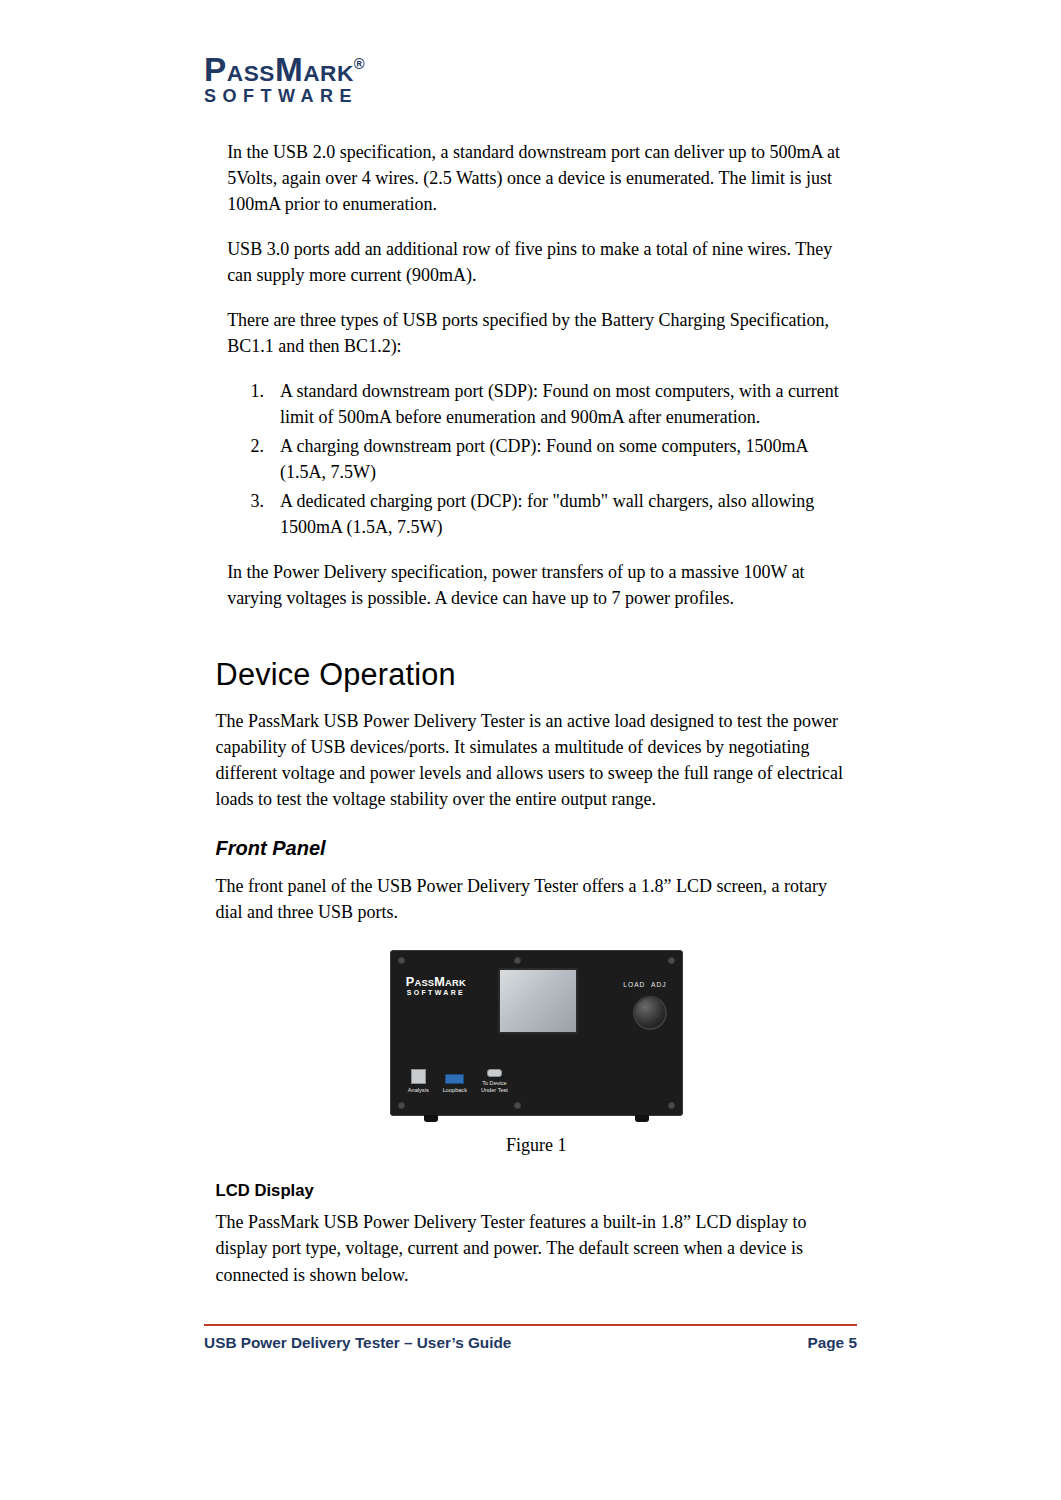PASSMARK®
SOFTWARE
In the USB 2.0 specification, a standard downstream port can deliver up to 500mA at 5Volts, again over 4 wires. (2.5 Watts) once a device is enumerated. The limit is just 100mA prior to enumeration.
USB 3.0 ports add an additional row of five pins to make a total of nine wires. They can supply more current (900mA).
There are three types of USB ports specified by the Battery Charging Specification, BC1.1 and then BC1.2):
A standard downstream port (SDP): Found on most computers, with a current limit of 500mA before enumeration and 900mA after enumeration.
A charging downstream port (CDP): Found on some computers, 1500mA (1.5A, 7.5W)
A dedicated charging port (DCP): for "dumb" wall chargers, also allowing 1500mA (1.5A, 7.5W)
In the Power Delivery specification, power transfers of up to a massive 100W at varying voltages is possible. A device can have up to 7 power profiles.
Device Operation
The PassMark USB Power Delivery Tester is an active load designed to test the power capability of USB devices/ports. It simulates a multitude of devices by negotiating different voltage and power levels and allows users to sweep the full range of electrical loads to test the voltage stability over the entire output range.
Front Panel
The front panel of the USB Power Delivery Tester offers a 1.8” LCD screen, a rotary dial and three USB ports.
PASSMARK
SOFTWARE
LOAD ADJ
Analysis
Loopback
To Device
Under Test
Figure 1
LCD Display
The PassMark USB Power Delivery Tester features a built-in 1.8” LCD display to display port type, voltage, current and power. The default screen when a device is connected is shown below.
USB Power Delivery Tester – User’s Guide Page 5